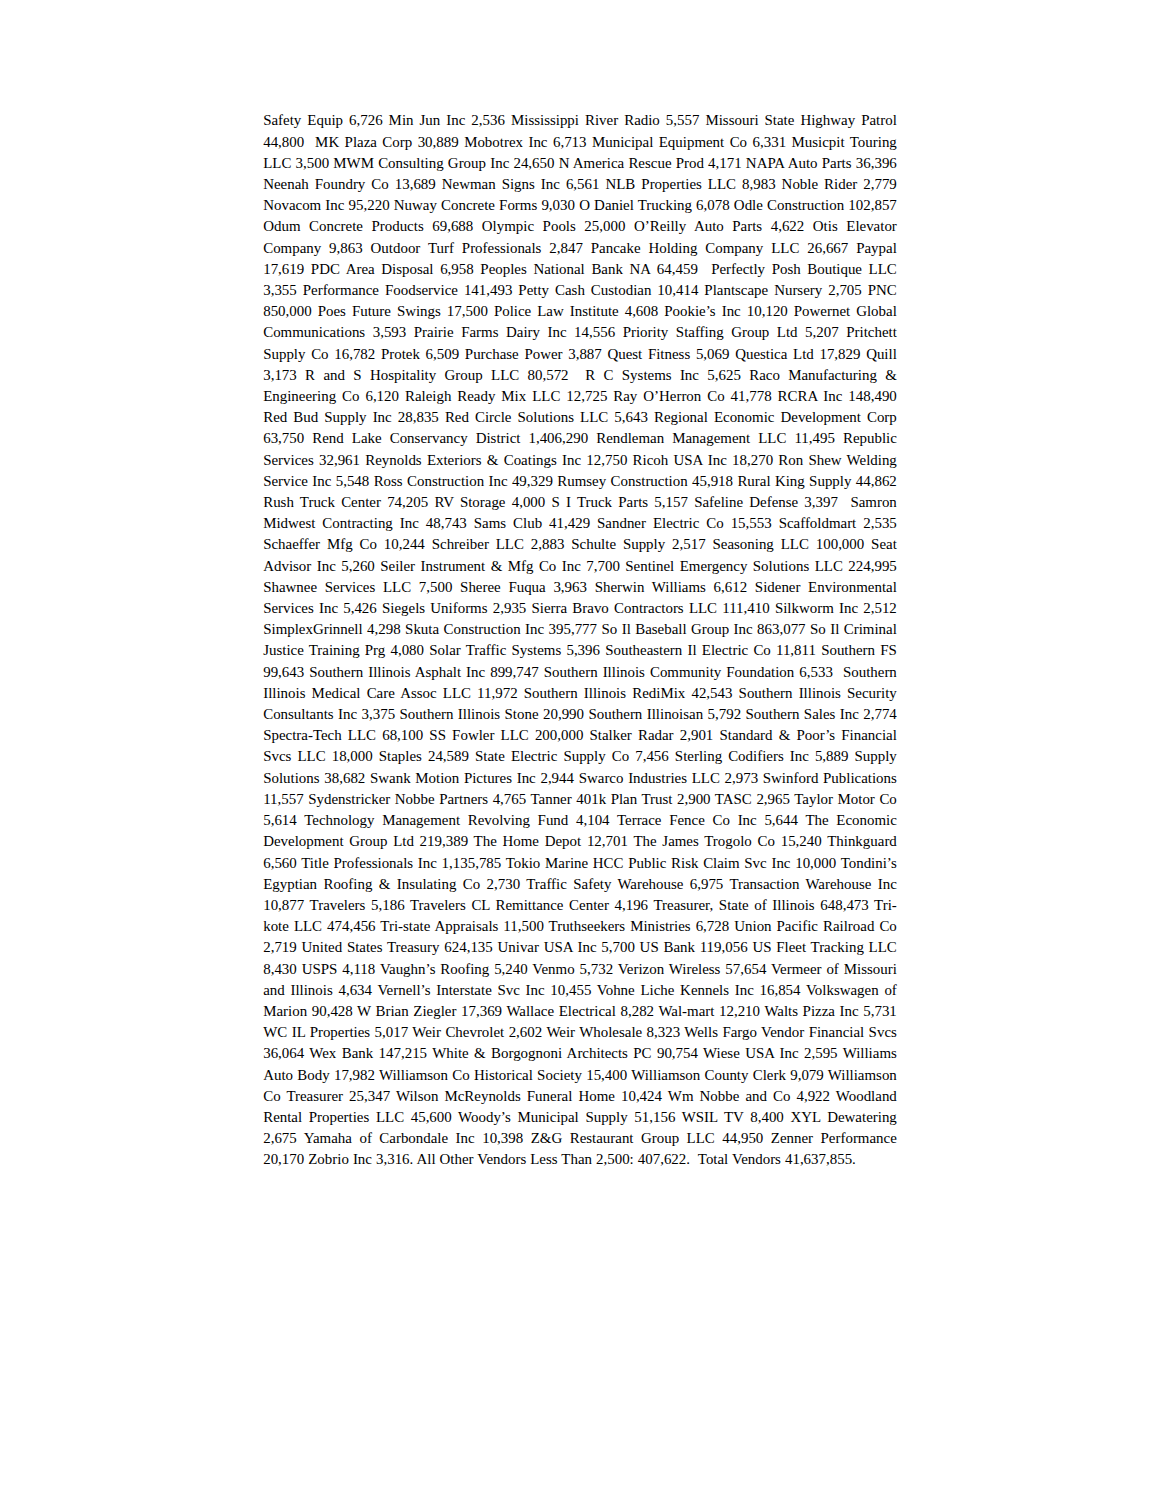Safety Equip 6,726 Min Jun Inc 2,536 Mississippi River Radio 5,557 Missouri State Highway Patrol 44,800 MK Plaza Corp 30,889 Mobotrex Inc 6,713 Municipal Equipment Co 6,331 Musicpit Touring LLC 3,500 MWM Consulting Group Inc 24,650 N America Rescue Prod 4,171 NAPA Auto Parts 36,396 Neenah Foundry Co 13,689 Newman Signs Inc 6,561 NLB Properties LLC 8,983 Noble Rider 2,779 Novacom Inc 95,220 Nuway Concrete Forms 9,030 O Daniel Trucking 6,078 Odle Construction 102,857 Odum Concrete Products 69,688 Olympic Pools 25,000 O’Reilly Auto Parts 4,622 Otis Elevator Company 9,863 Outdoor Turf Professionals 2,847 Pancake Holding Company LLC 26,667 Paypal 17,619 PDC Area Disposal 6,958 Peoples National Bank NA 64,459 Perfectly Posh Boutique LLC 3,355 Performance Foodservice 141,493 Petty Cash Custodian 10,414 Plantscape Nursery 2,705 PNC 850,000 Poes Future Swings 17,500 Police Law Institute 4,608 Pookie’s Inc 10,120 Powernet Global Communications 3,593 Prairie Farms Dairy Inc 14,556 Priority Staffing Group Ltd 5,207 Pritchett Supply Co 16,782 Protek 6,509 Purchase Power 3,887 Quest Fitness 5,069 Questica Ltd 17,829 Quill 3,173 R and S Hospitality Group LLC 80,572 R C Systems Inc 5,625 Raco Manufacturing & Engineering Co 6,120 Raleigh Ready Mix LLC 12,725 Ray O’Herron Co 41,778 RCRA Inc 148,490 Red Bud Supply Inc 28,835 Red Circle Solutions LLC 5,643 Regional Economic Development Corp 63,750 Rend Lake Conservancy District 1,406,290 Rendleman Management LLC 11,495 Republic Services 32,961 Reynolds Exteriors & Coatings Inc 12,750 Ricoh USA Inc 18,270 Ron Shew Welding Service Inc 5,548 Ross Construction Inc 49,329 Rumsey Construction 45,918 Rural King Supply 44,862 Rush Truck Center 74,205 RV Storage 4,000 S I Truck Parts 5,157 Safeline Defense 3,397 Samron Midwest Contracting Inc 48,743 Sams Club 41,429 Sandner Electric Co 15,553 Scaffoldmart 2,535 Schaeffer Mfg Co 10,244 Schreiber LLC 2,883 Schulte Supply 2,517 Seasoning LLC 100,000 Seat Advisor Inc 5,260 Seiler Instrument & Mfg Co Inc 7,700 Sentinel Emergency Solutions LLC 224,995 Shawnee Services LLC 7,500 Sheree Fuqua 3,963 Sherwin Williams 6,612 Sidener Environmental Services Inc 5,426 Siegels Uniforms 2,935 Sierra Bravo Contractors LLC 111,410 Silkworm Inc 2,512 SimplexGrinnell 4,298 Skuta Construction Inc 395,777 So Il Baseball Group Inc 863,077 So Il Criminal Justice Training Prg 4,080 Solar Traffic Systems 5,396 Southeastern Il Electric Co 11,811 Southern FS 99,643 Southern Illinois Asphalt Inc 899,747 Southern Illinois Community Foundation 6,533 Southern Illinois Medical Care Assoc LLC 11,972 Southern Illinois RediMix 42,543 Southern Illinois Security Consultants Inc 3,375 Southern Illinois Stone 20,990 Southern Illinoisan 5,792 Southern Sales Inc 2,774 Spectra-Tech LLC 68,100 SS Fowler LLC 200,000 Stalker Radar 2,901 Standard & Poor’s Financial Svcs LLC 18,000 Staples 24,589 State Electric Supply Co 7,456 Sterling Codifiers Inc 5,889 Supply Solutions 38,682 Swank Motion Pictures Inc 2,944 Swarco Industries LLC 2,973 Swinford Publications 11,557 Sydenstricker Nobbe Partners 4,765 Tanner 401k Plan Trust 2,900 TASC 2,965 Taylor Motor Co 5,614 Technology Management Revolving Fund 4,104 Terrace Fence Co Inc 5,644 The Economic Development Group Ltd 219,389 The Home Depot 12,701 The James Trogolo Co 15,240 Thinkguard 6,560 Title Professionals Inc 1,135,785 Tokio Marine HCC Public Risk Claim Svc Inc 10,000 Tondini’s Egyptian Roofing & Insulating Co 2,730 Traffic Safety Warehouse 6,975 Transaction Warehouse Inc 10,877 Travelers 5,186 Travelers CL Remittance Center 4,196 Treasurer, State of Illinois 648,473 Tri-kote LLC 474,456 Tri-state Appraisals 11,500 Truthseekers Ministries 6,728 Union Pacific Railroad Co 2,719 United States Treasury 624,135 Univar USA Inc 5,700 US Bank 119,056 US Fleet Tracking LLC 8,430 USPS 4,118 Vaughn’s Roofing 5,240 Venmo 5,732 Verizon Wireless 57,654 Vermeer of Missouri and Illinois 4,634 Vernell’s Interstate Svc Inc 10,455 Vohne Liche Kennels Inc 16,854 Volkswagen of Marion 90,428 W Brian Ziegler 17,369 Wallace Electrical 8,282 Wal-mart 12,210 Walts Pizza Inc 5,731 WC IL Properties 5,017 Weir Chevrolet 2,602 Weir Wholesale 8,323 Wells Fargo Vendor Financial Svcs 36,064 Wex Bank 147,215 White & Borgognoni Architects PC 90,754 Wiese USA Inc 2,595 Williams Auto Body 17,982 Williamson Co Historical Society 15,400 Williamson County Clerk 9,079 Williamson Co Treasurer 25,347 Wilson McReynolds Funeral Home 10,424 Wm Nobbe and Co 4,922 Woodland Rental Properties LLC 45,600 Woody’s Municipal Supply 51,156 WSIL TV 8,400 XYL Dewatering 2,675 Yamaha of Carbondale Inc 10,398 Z&G Restaurant Group LLC 44,950 Zenner Performance 20,170 Zobrio Inc 3,316. All Other Vendors Less Than 2,500: 407,622. Total Vendors 41,637,855.